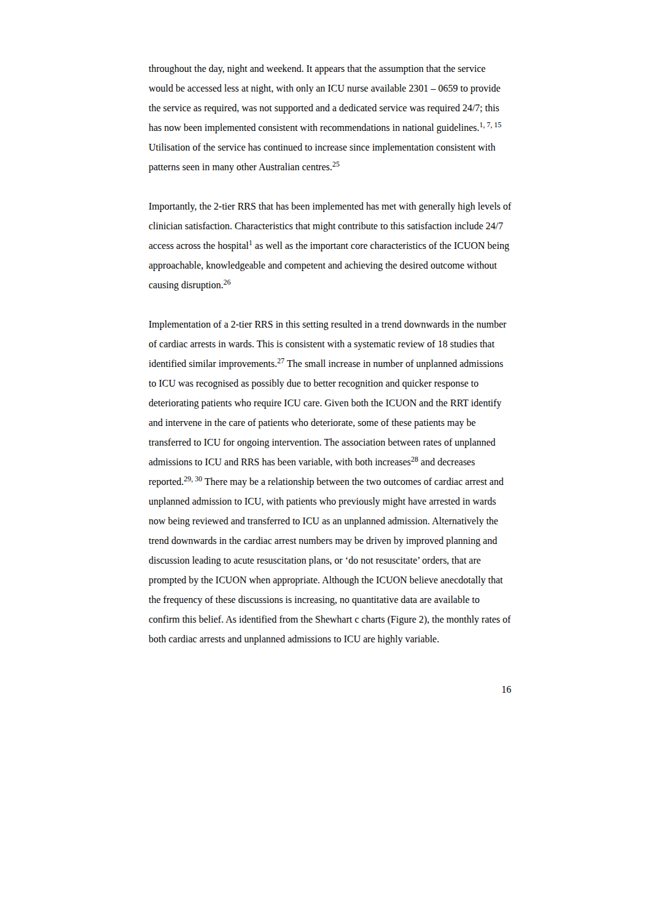throughout the day, night and weekend. It appears that the assumption that the service would be accessed less at night, with only an ICU nurse available 2301 – 0659 to provide the service as required, was not supported and a dedicated service was required 24/7; this has now been implemented consistent with recommendations in national guidelines.1, 7, 15 Utilisation of the service has continued to increase since implementation consistent with patterns seen in many other Australian centres.25
Importantly, the 2-tier RRS that has been implemented has met with generally high levels of clinician satisfaction. Characteristics that might contribute to this satisfaction include 24/7 access across the hospital1 as well as the important core characteristics of the ICUON being approachable, knowledgeable and competent and achieving the desired outcome without causing disruption.26
Implementation of a 2-tier RRS in this setting resulted in a trend downwards in the number of cardiac arrests in wards. This is consistent with a systematic review of 18 studies that identified similar improvements.27 The small increase in number of unplanned admissions to ICU was recognised as possibly due to better recognition and quicker response to deteriorating patients who require ICU care. Given both the ICUON and the RRT identify and intervene in the care of patients who deteriorate, some of these patients may be transferred to ICU for ongoing intervention. The association between rates of unplanned admissions to ICU and RRS has been variable, with both increases28 and decreases reported.29, 30 There may be a relationship between the two outcomes of cardiac arrest and unplanned admission to ICU, with patients who previously might have arrested in wards now being reviewed and transferred to ICU as an unplanned admission. Alternatively the trend downwards in the cardiac arrest numbers may be driven by improved planning and discussion leading to acute resuscitation plans, or ‘do not resuscitate’ orders, that are prompted by the ICUON when appropriate. Although the ICUON believe anecdotally that the frequency of these discussions is increasing, no quantitative data are available to confirm this belief. As identified from the Shewhart c charts (Figure 2), the monthly rates of both cardiac arrests and unplanned admissions to ICU are highly variable.
16